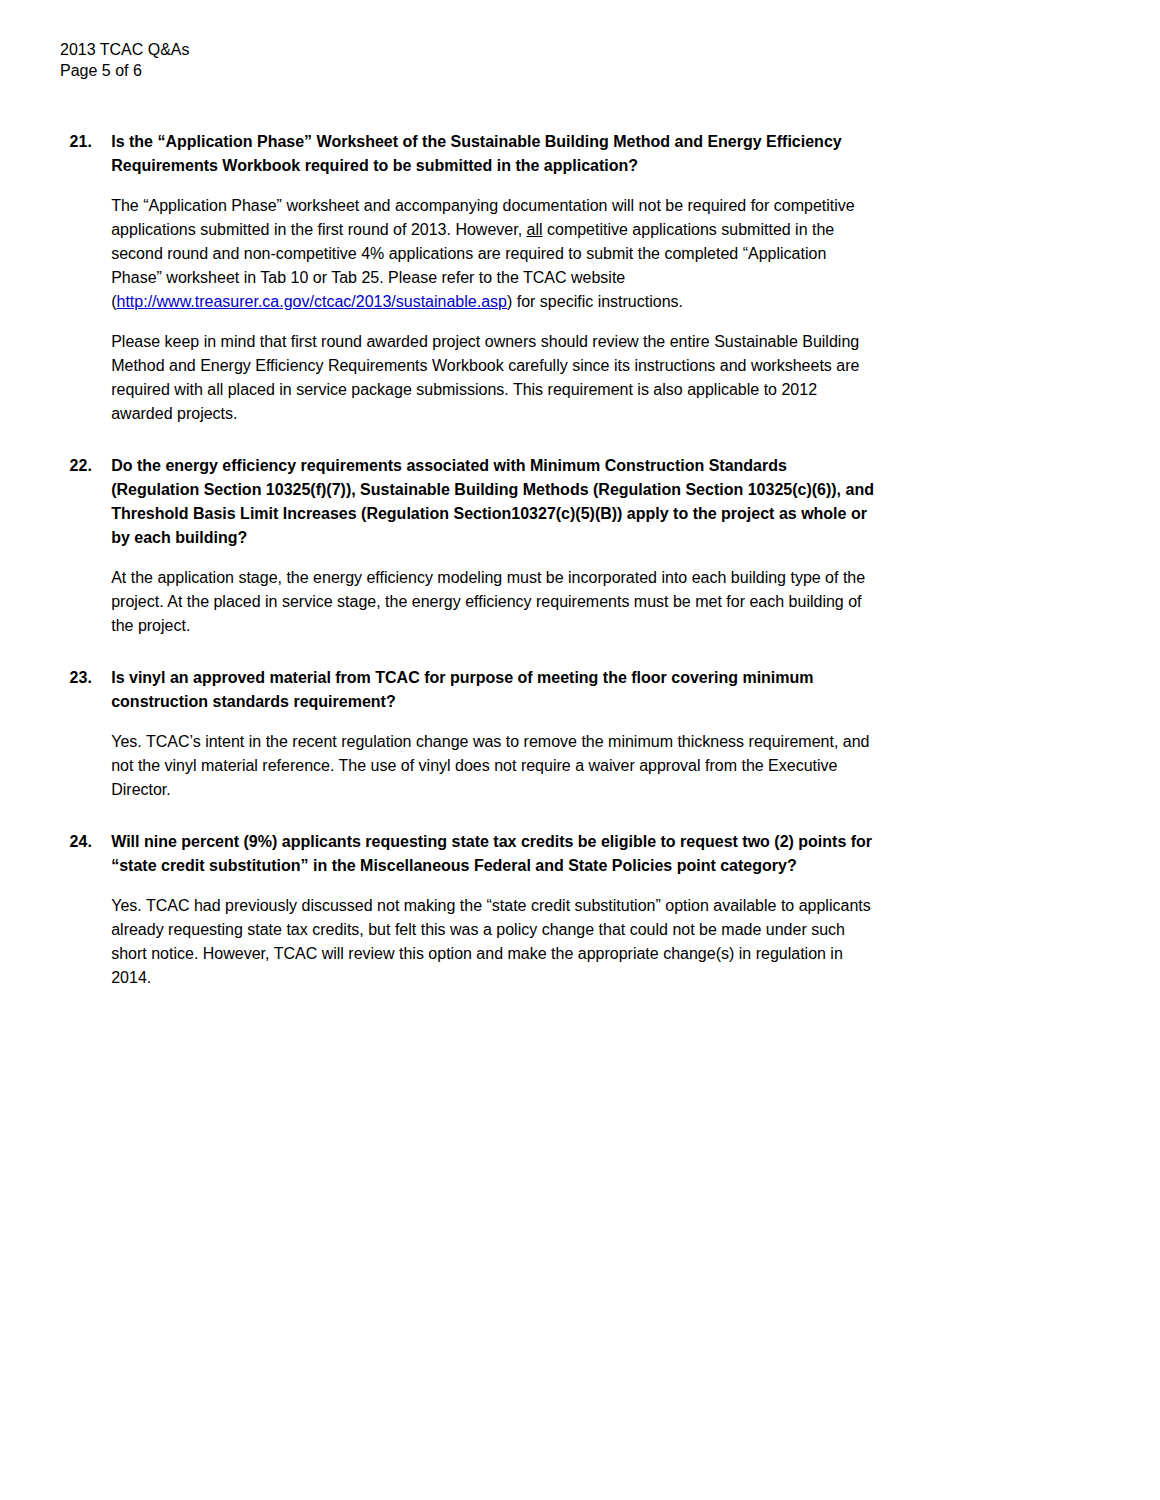2013 TCAC Q&As
Page 5 of 6
21.
Is the “Application Phase” Worksheet of the Sustainable Building Method and Energy Efficiency Requirements Workbook required to be submitted in the application?
The “Application Phase” worksheet and accompanying documentation will not be required for competitive applications submitted in the first round of 2013. However, all competitive applications submitted in the second round and non-competitive 4% applications are required to submit the completed “Application Phase” worksheet in Tab 10 or Tab 25. Please refer to the TCAC website (http://www.treasurer.ca.gov/ctcac/2013/sustainable.asp) for specific instructions.
Please keep in mind that first round awarded project owners should review the entire Sustainable Building Method and Energy Efficiency Requirements Workbook carefully since its instructions and worksheets are required with all placed in service package submissions. This requirement is also applicable to 2012 awarded projects.
22.
Do the energy efficiency requirements associated with Minimum Construction Standards (Regulation Section 10325(f)(7)), Sustainable Building Methods (Regulation Section 10325(c)(6)), and Threshold Basis Limit Increases (Regulation Section10327(c)(5)(B)) apply to the project as whole or by each building?
At the application stage, the energy efficiency modeling must be incorporated into each building type of the project. At the placed in service stage, the energy efficiency requirements must be met for each building of the project.
23.
Is vinyl an approved material from TCAC for purpose of meeting the floor covering minimum construction standards requirement?
Yes. TCAC’s intent in the recent regulation change was to remove the minimum thickness requirement, and not the vinyl material reference. The use of vinyl does not require a waiver approval from the Executive Director.
24.
Will nine percent (9%) applicants requesting state tax credits be eligible to request two (2) points for “state credit substitution” in the Miscellaneous Federal and State Policies point category?
Yes. TCAC had previously discussed not making the “state credit substitution” option available to applicants already requesting state tax credits, but felt this was a policy change that could not be made under such short notice. However, TCAC will review this option and make the appropriate change(s) in regulation in 2014.